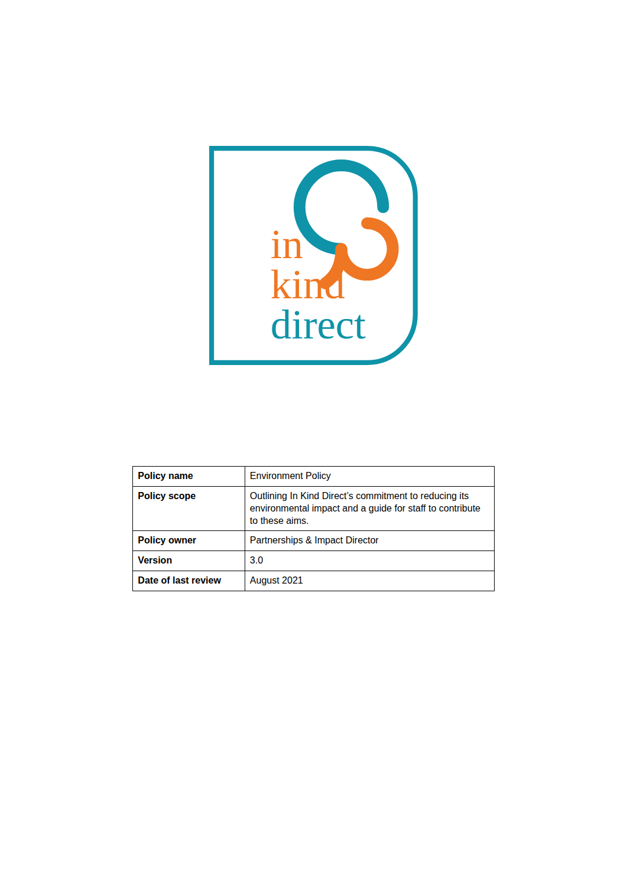In Kind Direct logo in kind direct
| Policy name | Environment Policy |
| Policy scope | Outlining In Kind Direct’s commitment to reducing its environmental impact and a guide for staff to contribute to these aims. |
| Policy owner | Partnerships & Impact Director |
| Version | 3.0 |
| Date of last review | August 2021 |